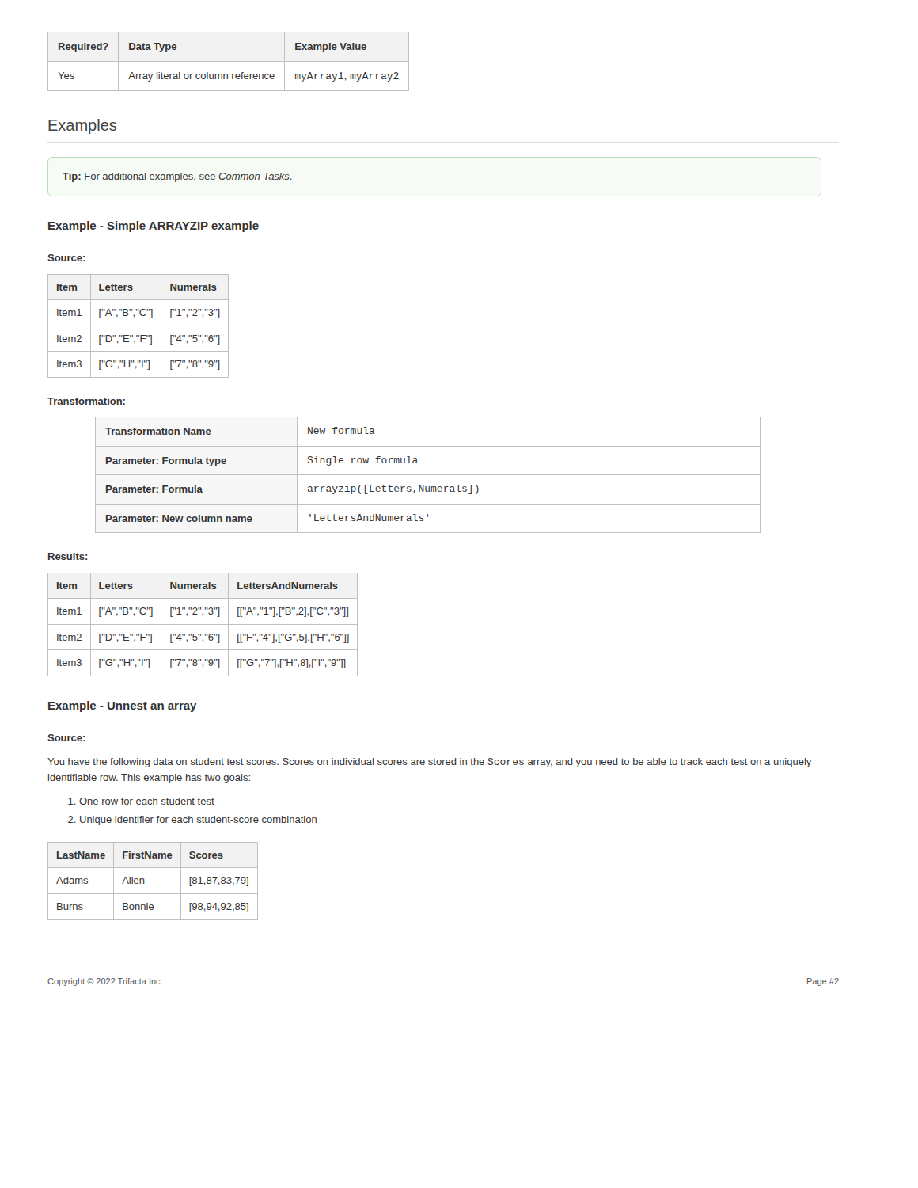| Required? | Data Type | Example Value |
| --- | --- | --- |
| Yes | Array literal or column reference | myArray1 , myArray2 |
Examples
Tip: For additional examples, see Common Tasks.
Example - Simple ARRAYZIP example
Source:
| Item | Letters | Numerals |
| --- | --- | --- |
| Item1 | ["A","B","C"] | ["1","2","3"] |
| Item2 | ["D","E","F"] | ["4","5","6"] |
| Item3 | ["G","H","I"] | ["7","8","9"] |
Transformation:
| Transformation Name | New formula |
| Parameter: Formula type | Single row formula |
| Parameter: Formula | arrayzip([Letters,Numerals]) |
| Parameter: New column name | 'LettersAndNumerals' |
Results:
| Item | Letters | Numerals | LettersAndNumerals |
| --- | --- | --- | --- |
| Item1 | ["A","B","C"] | ["1","2","3"] | [["A","1"],["B",2],["C","3"]] |
| Item2 | ["D","E","F"] | ["4","5","6"] | [["F","4"],["G",5],["H","6"]] |
| Item3 | ["G","H","I"] | ["7","8","9"] | [["G","7"],["H",8],["I","9"]] |
Example - Unnest an array
Source:
You have the following data on student test scores. Scores on individual scores are stored in the Scores array, and you need to be able to track each test on a uniquely identifiable row. This example has two goals:
One row for each student test
Unique identifier for each student-score combination
| LastName | FirstName | Scores |
| --- | --- | --- |
| Adams | Allen | [81,87,83,79] |
| Burns | Bonnie | [98,94,92,85] |
Copyright © 2022 Trifacta Inc. Page #2